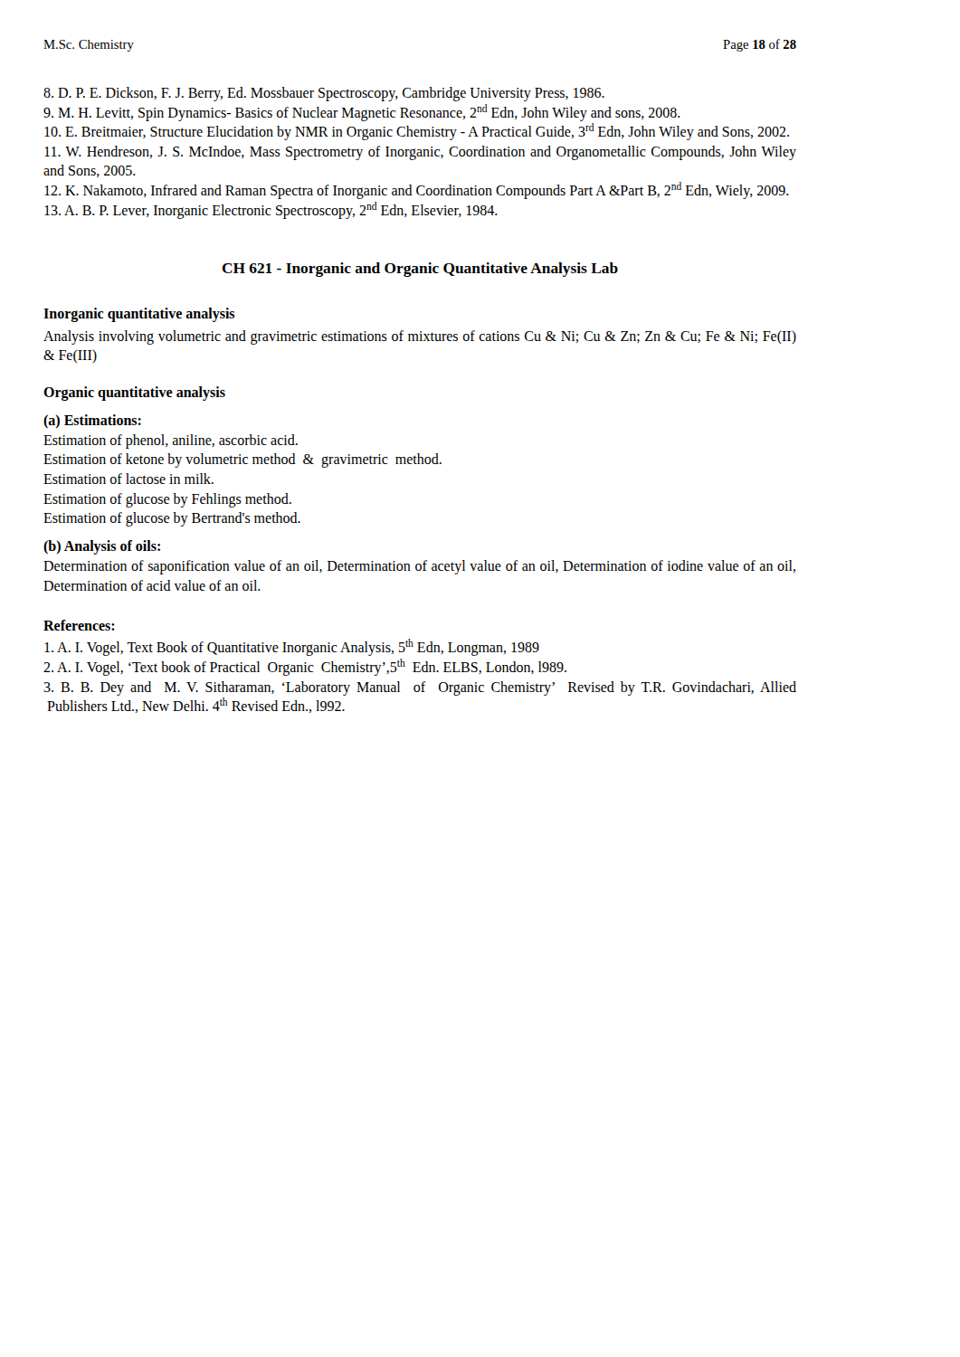M.Sc. Chemistry
Page 18 of 28
8. D. P. E. Dickson, F. J. Berry, Ed. Mossbauer Spectroscopy, Cambridge University Press, 1986.
9. M. H. Levitt, Spin Dynamics- Basics of Nuclear Magnetic Resonance, 2nd Edn, John Wiley and sons, 2008.
10. E. Breitmaier, Structure Elucidation by NMR in Organic Chemistry - A Practical Guide, 3rd Edn, John Wiley and Sons, 2002.
11. W. Hendreson, J. S. McIndoe, Mass Spectrometry of Inorganic, Coordination and Organometallic Compounds, John Wiley and Sons, 2005.
12. K. Nakamoto, Infrared and Raman Spectra of Inorganic and Coordination Compounds Part A &Part B, 2nd Edn, Wiely, 2009.
13. A. B. P. Lever, Inorganic Electronic Spectroscopy, 2nd Edn, Elsevier, 1984.
CH 621 - Inorganic and Organic Quantitative Analysis Lab
Inorganic quantitative analysis
Analysis involving volumetric and gravimetric estimations of mixtures of cations Cu & Ni; Cu & Zn; Zn & Cu; Fe & Ni; Fe(II) & Fe(III)
Organic quantitative analysis
(a) Estimations:
Estimation of phenol, aniline, ascorbic acid.
Estimation of ketone by volumetric method & gravimetric method.
Estimation of lactose in milk.
Estimation of glucose by Fehlings method.
Estimation of glucose by Bertrand's method.
(b) Analysis of oils:
Determination of saponification value of an oil, Determination of acetyl value of an oil, Determination of iodine value of an oil, Determination of acid value of an oil.
References:
1. A. I. Vogel, Text Book of Quantitative Inorganic Analysis, 5th Edn, Longman, 1989
2. A. I. Vogel, ‘Text book of Practical Organic Chemistry’,5th Edn. ELBS, London, l989.
3. B. B. Dey and M. V. Sitharaman, ‘Laboratory Manual of Organic Chemistry’ Revised by T.R. Govindachari, Allied Publishers Ltd., New Delhi. 4th Revised Edn., l992.